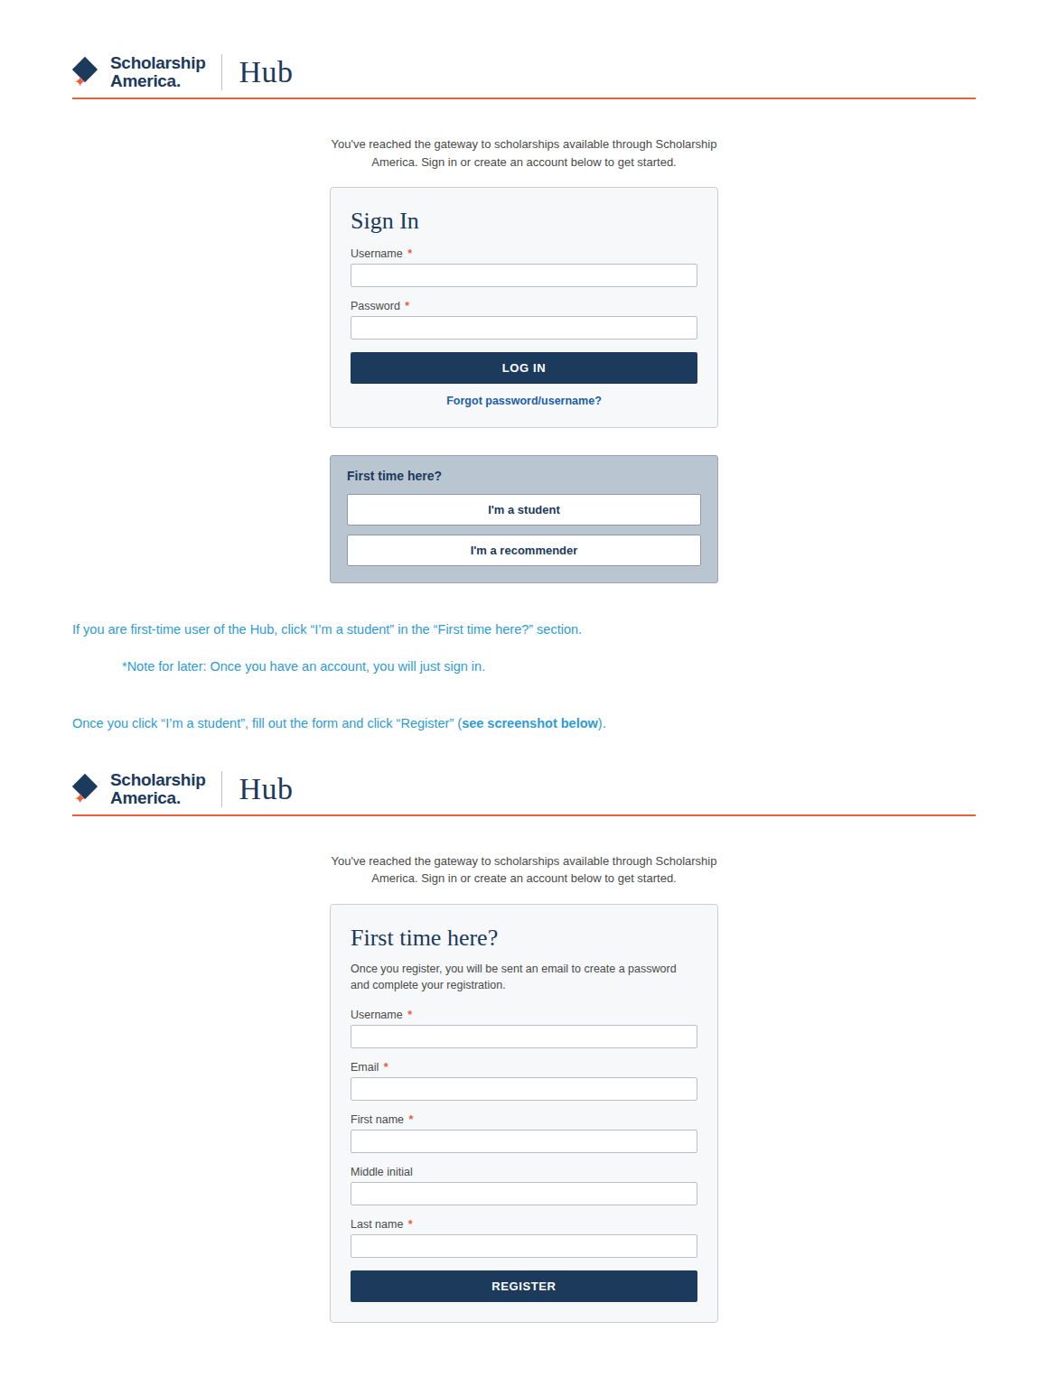✦
Scholarship
America.
Hub
You've reached the gateway to scholarships available through Scholarship America. Sign in or create an account below to get started.
Sign In
Username * Password * LOG IN Forgot password/username?
First time here?
I'm a student I'm a recommender
If you are first-time user of the Hub, click “I’m a student” in the “First time here?” section.
*Note for later: Once you have an account, you will just sign in.
Once you click “I’m a student”, fill out the form and click “Register” (see screenshot below).
✦
Scholarship
America.
Hub
You've reached the gateway to scholarships available through Scholarship America. Sign in or create an account below to get started.
First time here?
Once you register, you will be sent an email to create a password and complete your registration.
Username * Email * First name * Middle initial Last name * REGISTER